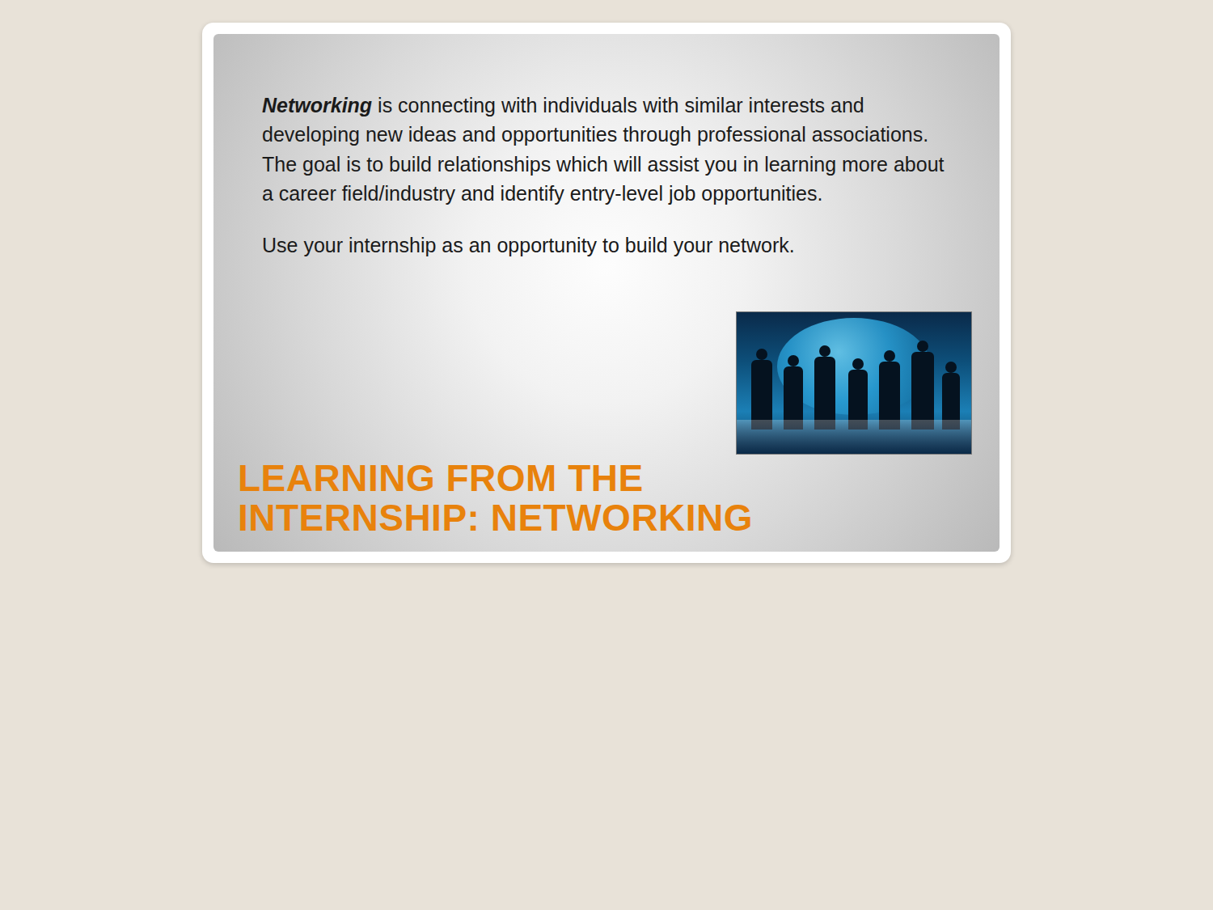Networking is connecting with individuals with similar interests and developing new ideas and opportunities through professional associations. The goal is to build relationships which will assist you in learning more about a career field/industry and identify entry-level job opportunities.
Use your internship as an opportunity to build your network.
LEARNING FROM THE INTERNSHIP: NETWORKING